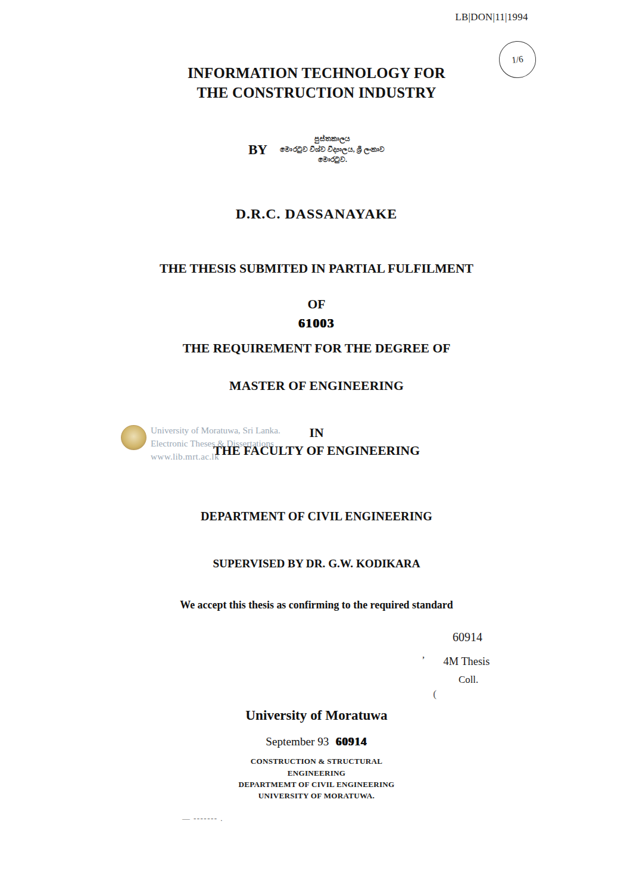LB|DON|11|1994
1/6
INFORMATION TECHNOLOGY FOR
THE CONSTRUCTION INDUSTRY
BY පුස්තකාලය
මොරටුව විශ්ව විද්‍යාලය, ශ්‍රී ලංකාව
මොරටුව.
D.R.C. DASSANAYAKE
THE THESIS SUBMITED IN PARTIAL FULFILMENT
OF
61003
THE REQUIREMENT FOR THE DEGREE OF
MASTER OF ENGINEERING
University of Moratuwa, Sri Lanka. Electronic Theses & Dissertations www.lib.mrt.ac.lk
IN
THE FACULTY OF ENGINEERING
DEPARTMENT OF CIVIL ENGINEERING
SUPERVISED BY DR. G.W. KODIKARA
We accept this thesis as confirming to the required standard
60914 4M Thesis Coll. ’ (
University of Moratuwa
September 9360914
CONSTRUCTION & STRUCTURAL
ENGINEERING
DEPARTMEMT OF CIVIL ENGINEERING
UNIVERSITY OF MORATUWA.
— ------- .